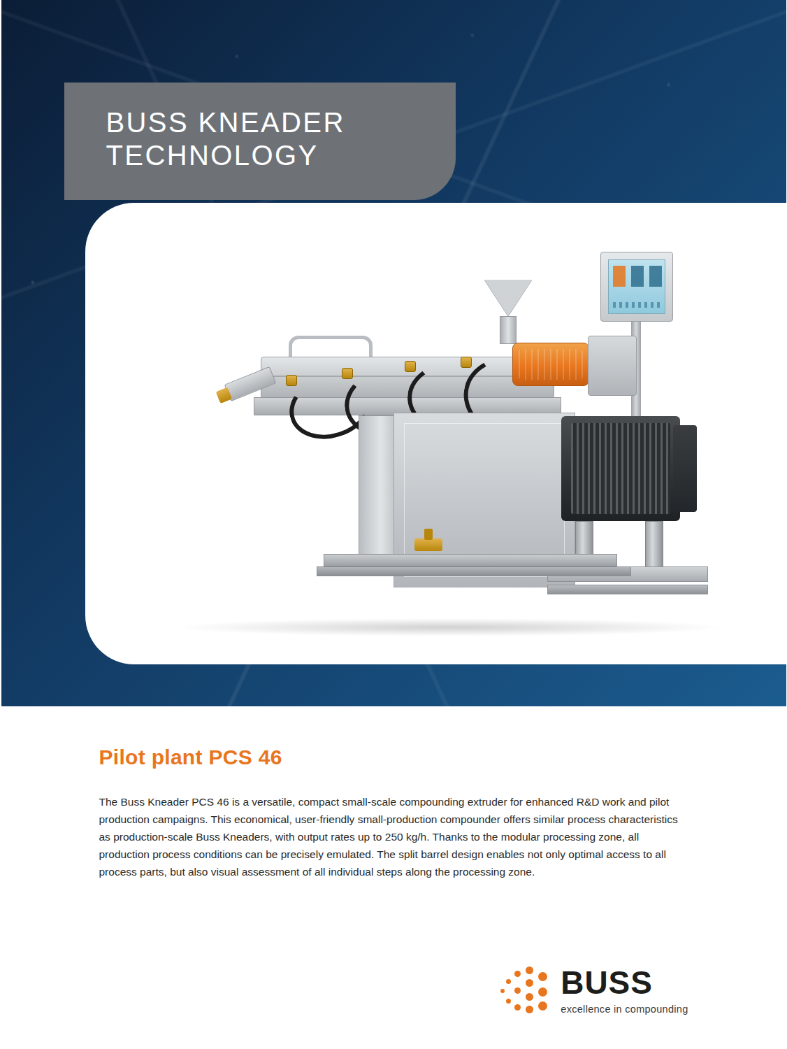Buss Kneader
Technology
Pilot plant PCS 46
The Buss Kneader PCS 46 is a versatile, compact small-scale compounding extruder for enhanced R&D work and pilot production campaigns. This economical, user-friendly small-production compounder offers similar process characteristics as production-scale Buss Kneaders, with output rates up to 250 kg/h. Thanks to the modular processing zone, all production process conditions can be precisely emulated. The split barrel design enables not only optimal access to all process parts, but also visual assessment of all individual steps along the processing zone.
BUSS excellence in compounding